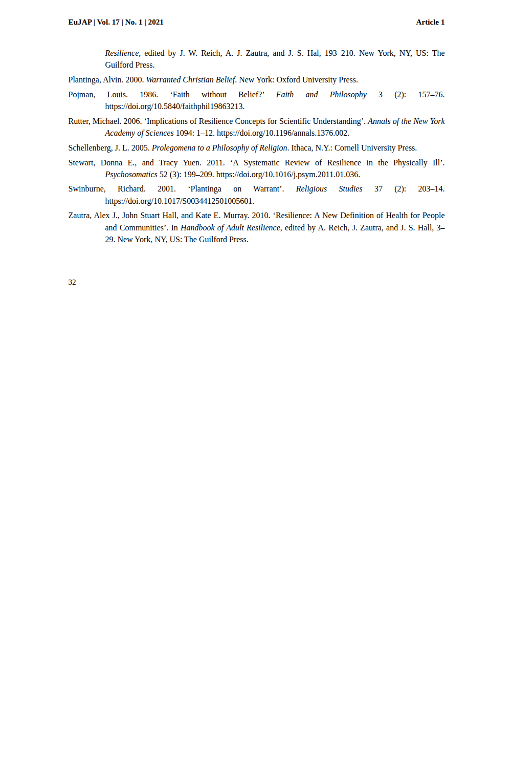EuJAP | Vol. 17 | No. 1 | 2021 Article 1
Resilience, edited by J. W. Reich, A. J. Zautra, and J. S. Hal, 193–210. New York, NY, US: The Guilford Press.
Plantinga, Alvin. 2000. Warranted Christian Belief. New York: Oxford University Press.
Pojman, Louis. 1986. ‘Faith without Belief?’ Faith and Philosophy 3 (2): 157–76. https://doi.org/10.5840/faithphil19863213.
Rutter, Michael. 2006. ‘Implications of Resilience Concepts for Scientific Understanding’. Annals of the New York Academy of Sciences 1094: 1–12. https://doi.org/10.1196/annals.1376.002.
Schellenberg, J. L. 2005. Prolegomena to a Philosophy of Religion. Ithaca, N.Y.: Cornell University Press.
Stewart, Donna E., and Tracy Yuen. 2011. ‘A Systematic Review of Resilience in the Physically Ill’. Psychosomatics 52 (3): 199–209. https://doi.org/10.1016/j.psym.2011.01.036.
Swinburne, Richard. 2001. ‘Plantinga on Warrant’. Religious Studies 37 (2): 203–14. https://doi.org/10.1017/S0034412501005601.
Zautra, Alex J., John Stuart Hall, and Kate E. Murray. 2010. ‘Resilience: A New Definition of Health for People and Communities’. In Handbook of Adult Resilience, edited by A. Reich, J. Zautra, and J. S. Hall, 3–29. New York, NY, US: The Guilford Press.
32